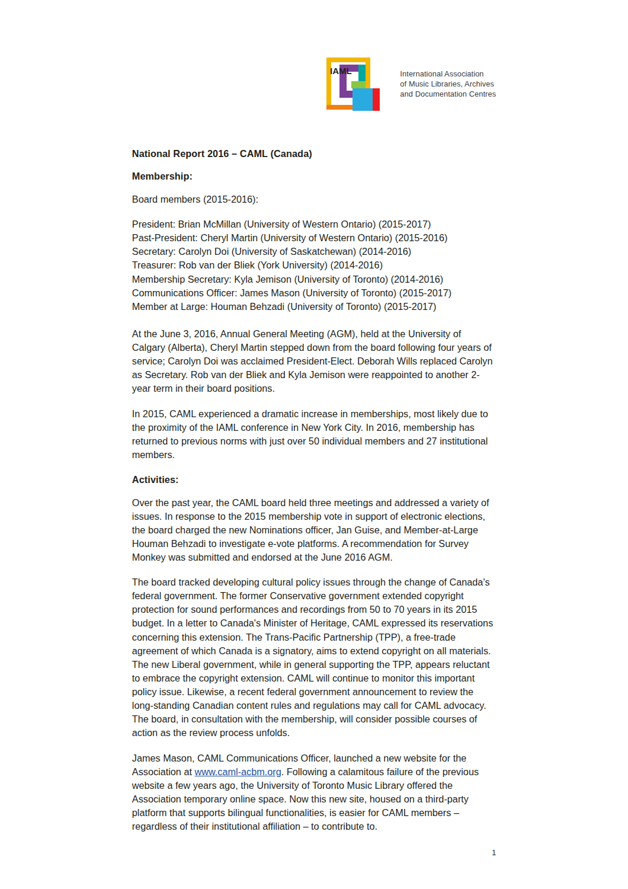IAML
International Association
of Music Libraries, Archives
and Documentation Centres
National Report 2016 – CAML (Canada)
Membership:
Board members (2015-2016):
President: Brian McMillan (University of Western Ontario) (2015-2017) Past-President: Cheryl Martin (University of Western Ontario) (2015-2016) Secretary: Carolyn Doi (University of Saskatchewan) (2014-2016) Treasurer: Rob van der Bliek (York University) (2014-2016) Membership Secretary: Kyla Jemison (University of Toronto) (2014-2016) Communications Officer: James Mason (University of Toronto) (2015-2017) Member at Large: Houman Behzadi (University of Toronto) (2015-2017)
At the June 3, 2016, Annual General Meeting (AGM), held at the University of Calgary (Alberta), Cheryl Martin stepped down from the board following four years of service; Carolyn Doi was acclaimed President-Elect. Deborah Wills replaced Carolyn as Secretary. Rob van der Bliek and Kyla Jemison were reappointed to another 2-year term in their board positions.
In 2015, CAML experienced a dramatic increase in memberships, most likely due to the proximity of the IAML conference in New York City. In 2016, membership has returned to previous norms with just over 50 individual members and 27 institutional members.
Activities:
Over the past year, the CAML board held three meetings and addressed a variety of issues. In response to the 2015 membership vote in support of electronic elections, the board charged the new Nominations officer, Jan Guise, and Member-at-Large Houman Behzadi to investigate e-vote platforms. A recommendation for Survey Monkey was submitted and endorsed at the June 2016 AGM.
The board tracked developing cultural policy issues through the change of Canada's federal government. The former Conservative government extended copyright protection for sound performances and recordings from 50 to 70 years in its 2015 budget. In a letter to Canada's Minister of Heritage, CAML expressed its reservations concerning this extension. The Trans-Pacific Partnership (TPP), a free-trade agreement of which Canada is a signatory, aims to extend copyright on all materials. The new Liberal government, while in general supporting the TPP, appears reluctant to embrace the copyright extension. CAML will continue to monitor this important policy issue. Likewise, a recent federal government announcement to review the long-standing Canadian content rules and regulations may call for CAML advocacy. The board, in consultation with the membership, will consider possible courses of action as the review process unfolds.
James Mason, CAML Communications Officer, launched a new website for the Association at www.caml-acbm.org. Following a calamitous failure of the previous website a few years ago, the University of Toronto Music Library offered the Association temporary online space. Now this new site, housed on a third-party platform that supports bilingual functionalities, is easier for CAML members – regardless of their institutional affiliation – to contribute to.
1